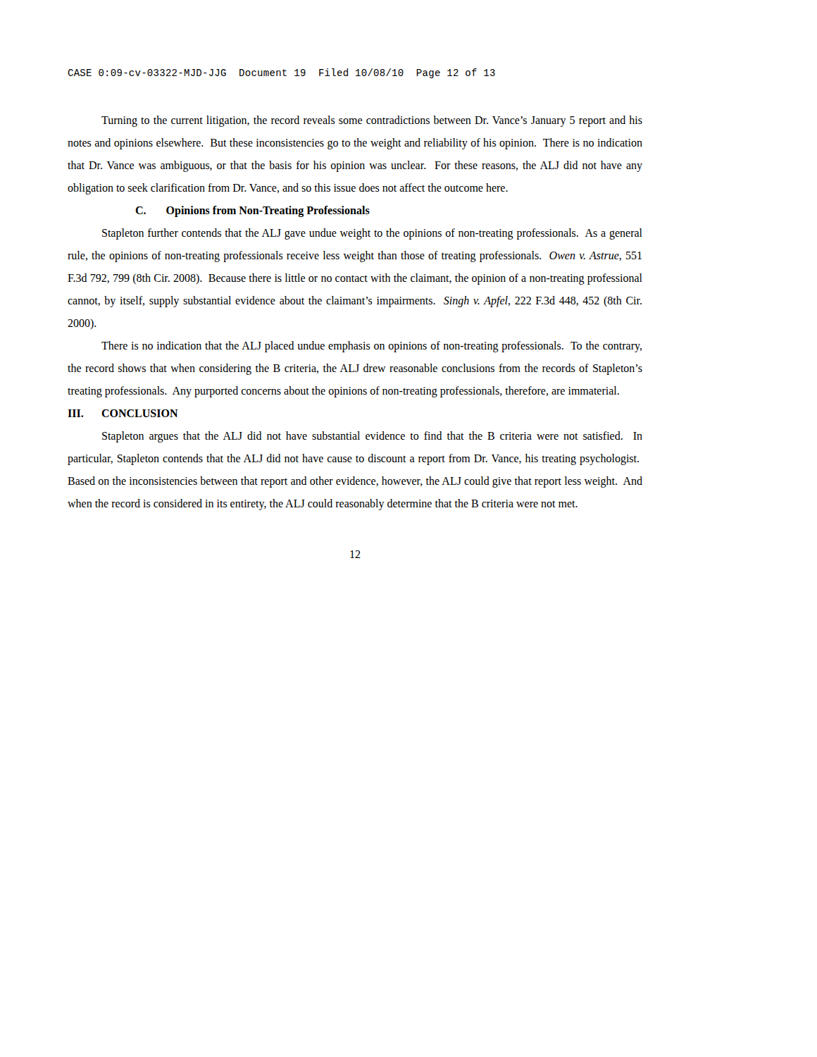CASE 0:09-cv-03322-MJD-JJG Document 19 Filed 10/08/10 Page 12 of 13
Turning to the current litigation, the record reveals some contradictions between Dr. Vance’s January 5 report and his notes and opinions elsewhere. But these inconsistencies go to the weight and reliability of his opinion. There is no indication that Dr. Vance was ambiguous, or that the basis for his opinion was unclear. For these reasons, the ALJ did not have any obligation to seek clarification from Dr. Vance, and so this issue does not affect the outcome here.
C. Opinions from Non-Treating Professionals
Stapleton further contends that the ALJ gave undue weight to the opinions of non-treating professionals. As a general rule, the opinions of non-treating professionals receive less weight than those of treating professionals. Owen v. Astrue, 551 F.3d 792, 799 (8th Cir. 2008). Because there is little or no contact with the claimant, the opinion of a non-treating professional cannot, by itself, supply substantial evidence about the claimant’s impairments. Singh v. Apfel, 222 F.3d 448, 452 (8th Cir. 2000).
There is no indication that the ALJ placed undue emphasis on opinions of non-treating professionals. To the contrary, the record shows that when considering the B criteria, the ALJ drew reasonable conclusions from the records of Stapleton’s treating professionals. Any purported concerns about the opinions of non-treating professionals, therefore, are immaterial.
III. CONCLUSION
Stapleton argues that the ALJ did not have substantial evidence to find that the B criteria were not satisfied. In particular, Stapleton contends that the ALJ did not have cause to discount a report from Dr. Vance, his treating psychologist. Based on the inconsistencies between that report and other evidence, however, the ALJ could give that report less weight. And when the record is considered in its entirety, the ALJ could reasonably determine that the B criteria were not met.
12